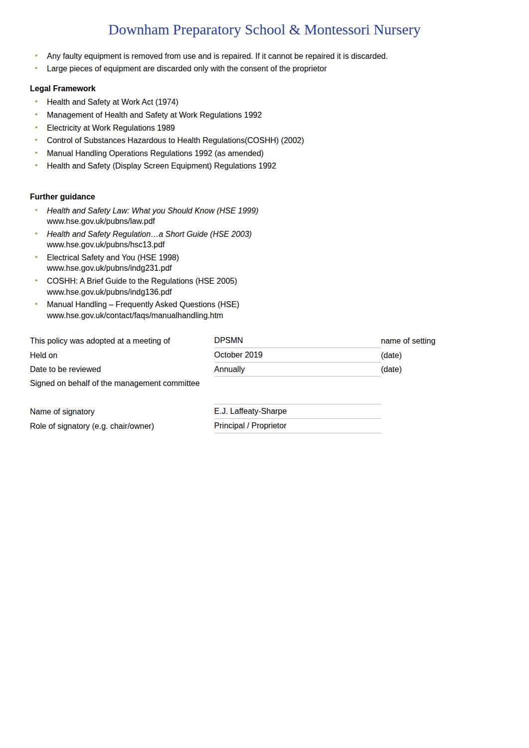Downham Preparatory School & Montessori Nursery
Any faulty equipment is removed from use and is repaired. If it cannot be repaired it is discarded.
Large pieces of equipment are discarded only with the consent of the proprietor
Legal Framework
Health and Safety at Work Act (1974)
Management of Health and Safety at Work Regulations 1992
Electricity at Work Regulations 1989
Control of Substances Hazardous to Health Regulations(COSHH) (2002)
Manual Handling Operations Regulations 1992 (as amended)
Health and Safety (Display Screen Equipment) Regulations 1992
Further guidance
Health and Safety Law: What you Should Know (HSE 1999) www.hse.gov.uk/pubns/law.pdf
Health and Safety Regulation…a Short Guide (HSE 2003) www.hse.gov.uk/pubns/hsc13.pdf
Electrical Safety and You (HSE 1998)www.hse.gov.uk/pubns/indg231.pdf
COSHH: A Brief Guide to the Regulations (HSE 2005)www.hse.gov.uk/pubns/indg136.pdf
Manual Handling – Frequently Asked Questions (HSE)www.hse.gov.uk/contact/faqs/manualhandling.htm
| This policy was adopted at a meeting of | DPSMN | name of setting |
| Held on | October 2019 | (date) |
| Date to be reviewed | Annually | (date) |
| Signed on behalf of the management committee | | |
| Name of signatory | E.J. Laffeaty-Sharpe | |
| Role of signatory (e.g. chair/owner) | Principal / Proprietor | |